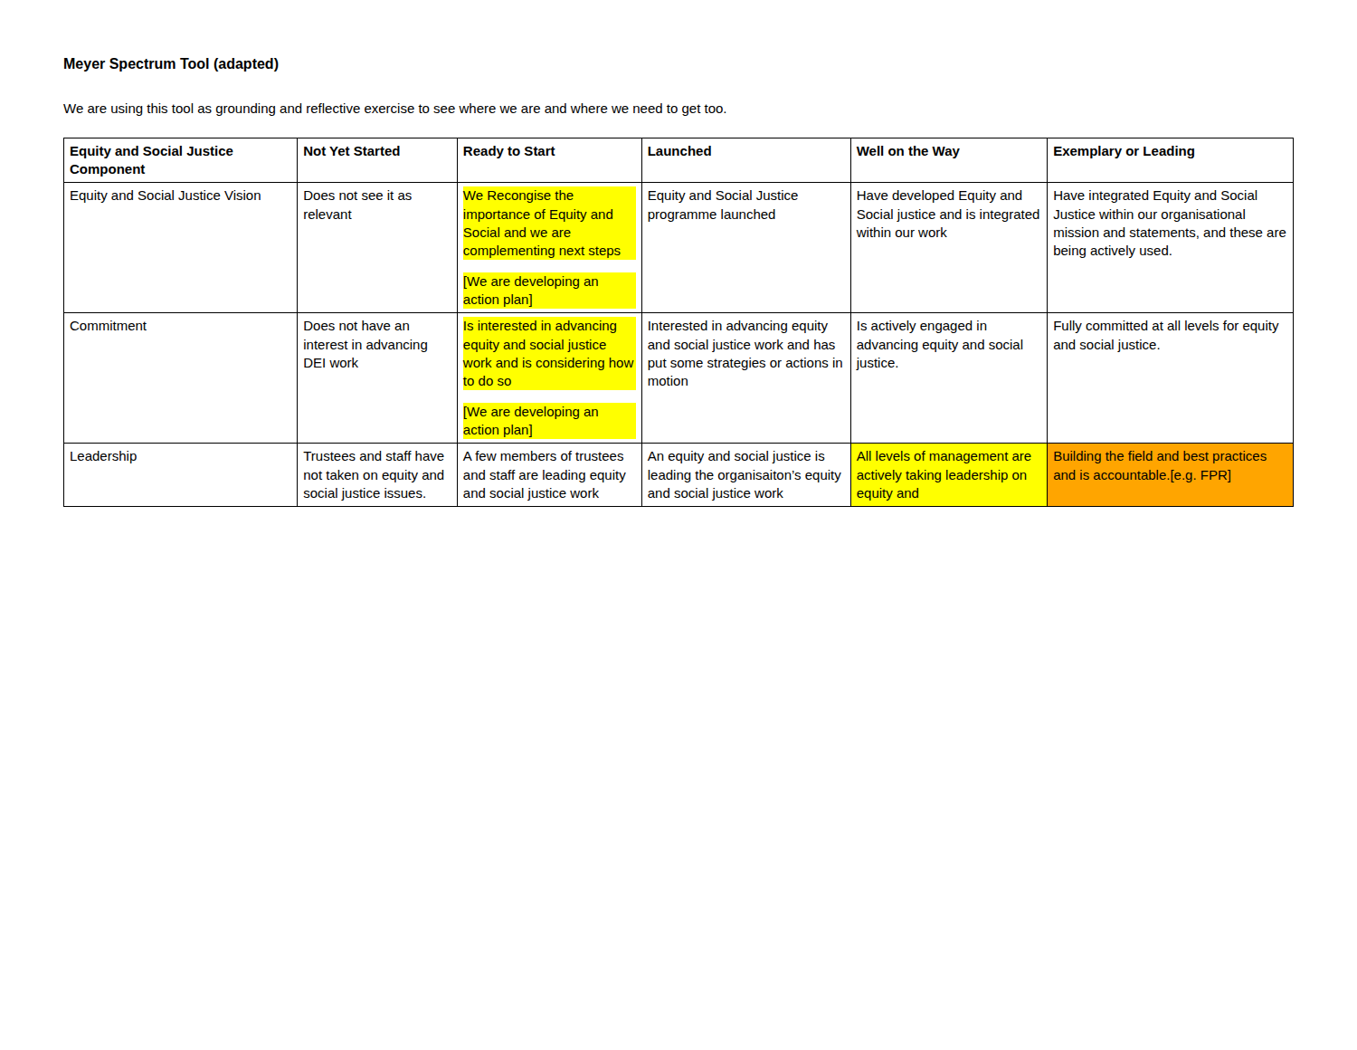Meyer Spectrum Tool (adapted)
We are using this tool as grounding and reflective exercise to see where we are and where we need to get too.
| Equity and Social Justice Component | Not Yet Started | Ready to Start | Launched | Well on the Way | Exemplary or Leading |
| --- | --- | --- | --- | --- | --- |
| Equity and Social Justice Vision | Does not see it as relevant | We Recongise the importance of Equity and Social and we are complementing next steps [We are developing an action plan] | Equity and Social Justice programme launched | Have developed Equity and Social justice and is integrated within our work | Have integrated Equity and Social Justice within our organisational mission and statements, and these are being actively used. |
| Commitment | Does not have an interest in advancing DEI work | Is interested in advancing equity and social justice work and is considering how to do so [We are developing an action plan] | Interested in advancing equity and social justice work and has put some strategies or actions in motion | Is actively engaged in advancing equity and social justice. | Fully committed at all levels for equity and social justice. |
| Leadership | Trustees and staff have not taken on equity and social justice issues. | A few members of trustees and staff are leading equity and social justice work | An equity and social justice is leading the organisaiton’s equity and social justice work | All levels of management are actively taking leadership on equity and | Building the field and best practices and is accountable.[e.g. FPR] |